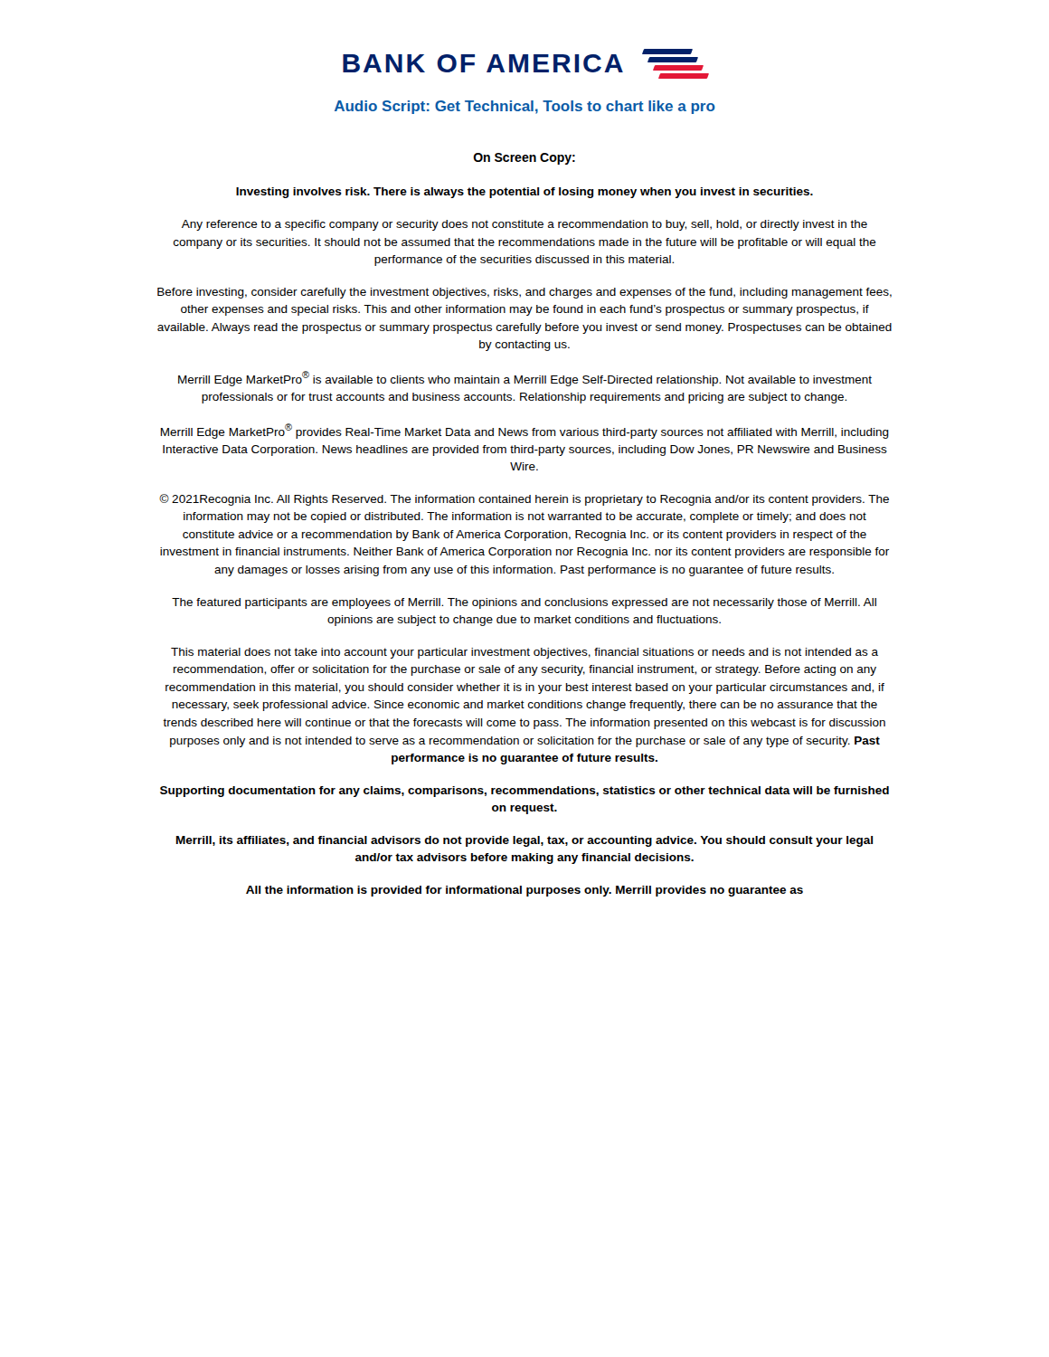BANK OF AMERICA
Audio Script: Get Technical, Tools to chart like a pro
On Screen Copy:
Investing involves risk. There is always the potential of losing money when you invest in securities.
Any reference to a specific company or security does not constitute a recommendation to buy, sell, hold, or directly invest in the company or its securities. It should not be assumed that the recommendations made in the future will be profitable or will equal the performance of the securities discussed in this material.
Before investing, consider carefully the investment objectives, risks, and charges and expenses of the fund, including management fees, other expenses and special risks. This and other information may be found in each fund’s prospectus or summary prospectus, if available. Always read the prospectus or summary prospectus carefully before you invest or send money. Prospectuses can be obtained by contacting us.
Merrill Edge MarketPro® is available to clients who maintain a Merrill Edge Self-Directed relationship. Not available to investment professionals or for trust accounts and business accounts. Relationship requirements and pricing are subject to change.
Merrill Edge MarketPro® provides Real-Time Market Data and News from various third-party sources not affiliated with Merrill, including Interactive Data Corporation. News headlines are provided from third-party sources, including Dow Jones, PR Newswire and Business Wire.
© 2021Recognia Inc. All Rights Reserved. The information contained herein is proprietary to Recognia and/or its content providers. The information may not be copied or distributed. The information is not warranted to be accurate, complete or timely; and does not constitute advice or a recommendation by Bank of America Corporation, Recognia Inc. or its content providers in respect of the investment in financial instruments. Neither Bank of America Corporation nor Recognia Inc. nor its content providers are responsible for any damages or losses arising from any use of this information. Past performance is no guarantee of future results.
The featured participants are employees of Merrill. The opinions and conclusions expressed are not necessarily those of Merrill. All opinions are subject to change due to market conditions and fluctuations.
This material does not take into account your particular investment objectives, financial situations or needs and is not intended as a recommendation, offer or solicitation for the purchase or sale of any security, financial instrument, or strategy. Before acting on any recommendation in this material, you should consider whether it is in your best interest based on your particular circumstances and, if necessary, seek professional advice. Since economic and market conditions change frequently, there can be no assurance that the trends described here will continue or that the forecasts will come to pass. The information presented on this webcast is for discussion purposes only and is not intended to serve as a recommendation or solicitation for the purchase or sale of any type of security. Past performance is no guarantee of future results.
Supporting documentation for any claims, comparisons, recommendations, statistics or other technical data will be furnished on request.
Merrill, its affiliates, and financial advisors do not provide legal, tax, or accounting advice. You should consult your legal and/or tax advisors before making any financial decisions.
All the information is provided for informational purposes only. Merrill provides no guarantee as